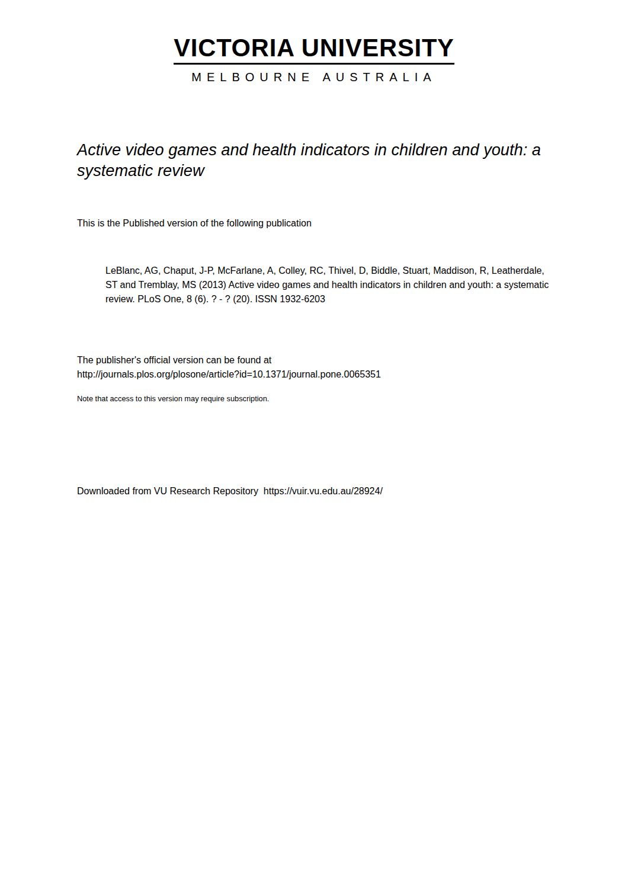VICTORIA UNIVERSITY
MELBOURNE AUSTRALIA
Active video games and health indicators in children and youth: a systematic review
This is the Published version of the following publication
LeBlanc, AG, Chaput, J-P, McFarlane, A, Colley, RC, Thivel, D, Biddle, Stuart, Maddison, R, Leatherdale, ST and Tremblay, MS (2013) Active video games and health indicators in children and youth: a systematic review. PLoS One, 8 (6). ? - ? (20). ISSN 1932-6203
The publisher's official version can be found at
http://journals.plos.org/plosone/article?id=10.1371/journal.pone.0065351
Note that access to this version may require subscription.
Downloaded from VU Research Repository https://vuir.vu.edu.au/28924/